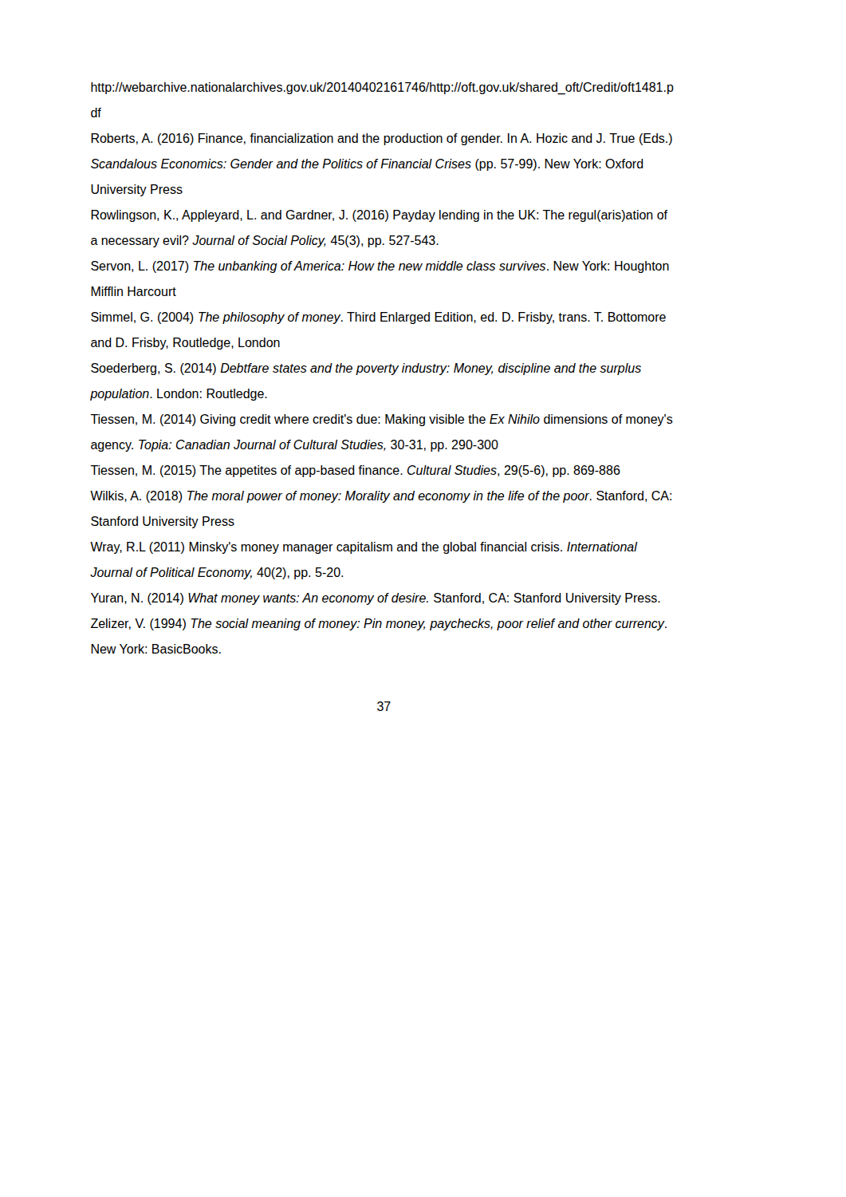http://webarchive.nationalarchives.gov.uk/20140402161746/http://oft.gov.uk/shared_oft/Credit/oft1481.pdf
Roberts, A. (2016) Finance, financialization and the production of gender. In A. Hozic and J. True (Eds.) Scandalous Economics: Gender and the Politics of Financial Crises (pp. 57-99). New York: Oxford University Press
Rowlingson, K., Appleyard, L. and Gardner, J. (2016) Payday lending in the UK: The regul(aris)ation of a necessary evil? Journal of Social Policy, 45(3), pp. 527-543.
Servon, L. (2017) The unbanking of America: How the new middle class survives. New York: Houghton Mifflin Harcourt
Simmel, G. (2004) The philosophy of money. Third Enlarged Edition, ed. D. Frisby, trans. T. Bottomore and D. Frisby, Routledge, London
Soederberg, S. (2014) Debtfare states and the poverty industry: Money, discipline and the surplus population. London: Routledge.
Tiessen, M. (2014) Giving credit where credit's due: Making visible the Ex Nihilo dimensions of money's agency. Topia: Canadian Journal of Cultural Studies, 30-31, pp. 290-300
Tiessen, M. (2015) The appetites of app-based finance. Cultural Studies, 29(5-6), pp. 869-886
Wilkis, A. (2018) The moral power of money: Morality and economy in the life of the poor. Stanford, CA: Stanford University Press
Wray, R.L (2011) Minsky's money manager capitalism and the global financial crisis. International Journal of Political Economy, 40(2), pp. 5-20.
Yuran, N. (2014) What money wants: An economy of desire. Stanford, CA: Stanford University Press.
Zelizer, V. (1994) The social meaning of money: Pin money, paychecks, poor relief and other currency. New York: BasicBooks.
37